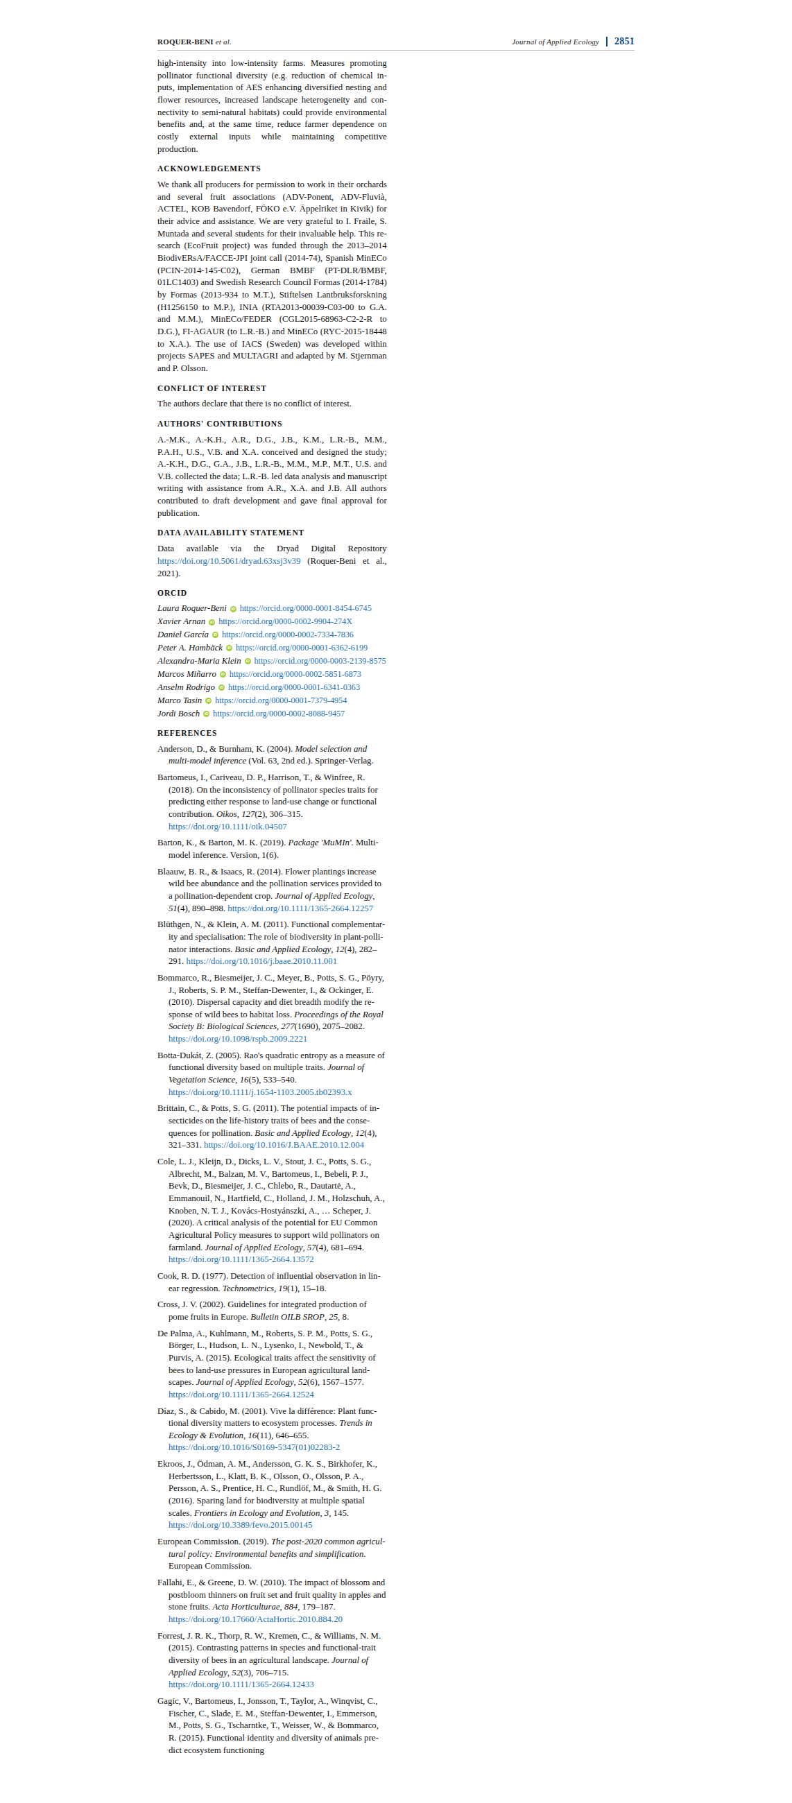ROQUER-BENI et al.
Journal of Applied Ecology 2851
high-intensity into low-intensity farms. Measures promoting pollinator functional diversity (e.g. reduction of chemical inputs, implementation of AES enhancing diversified nesting and flower resources, increased landscape heterogeneity and connectivity to semi-natural habitats) could provide environmental benefits and, at the same time, reduce farmer dependence on costly external inputs while maintaining competitive production.
Acknowledgements
We thank all producers for permission to work in their orchards and several fruit associations (ADV-Ponent, ADV-Fluvià, ACTEL, KOB Bavendorf, FÖKO e.V. Äppelriket in Kivik) for their advice and assistance. We are very grateful to I. Fraile, S. Muntada and several students for their invaluable help. This research (EcoFruit project) was funded through the 2013–2014 BiodivERsA/FACCE-JPI joint call (2014-74), Spanish MinECo (PCIN-2014-145-C02), German BMBF (PT-DLR/BMBF, 01LC1403) and Swedish Research Council Formas (2014-1784) by Formas (2013-934 to M.T.), Stiftelsen Lantbruksforskning (H1256150 to M.P.), INIA (RTA2013-00039-C03-00 to G.A. and M.M.), MinECo/FEDER (CGL2015-68963-C2-2-R to D.G.), FI-AGAUR (to L.R.-B.) and MinECo (RYC-2015-18448 to X.A.). The use of IACS (Sweden) was developed within projects SAPES and MULTAGRI and adapted by M. Stjernman and P. Olsson.
Conflict of Interest
The authors declare that there is no conflict of interest.
Authors' Contributions
A.-M.K., A.-K.H., A.R., D.G., J.B., K.M., L.R.-B., M.M., P.A.H., U.S., V.B. and X.A. conceived and designed the study; A.-K.H., D.G., G.A., J.B., L.R.-B., M.M., M.P., M.T., U.S. and V.B. collected the data; L.R.-B. led data analysis and manuscript writing with assistance from A.R., X.A. and J.B. All authors contributed to draft development and gave final approval for publication.
Data Availability Statement
Data available via the Dryad Digital Repository https://doi.org/10.5061/dryad.63xsj3v39 (Roquer-Beni et al., 2021).
ORCID
Laura Roquer-Beni https://orcid.org/0000-0001-8454-6745
Xavier Arnan https://orcid.org/0000-0002-9904-274X
Daniel García https://orcid.org/0000-0002-7334-7836
Peter A. Hambäck https://orcid.org/0000-0001-6362-6199
Alexandra-Maria Klein https://orcid.org/0000-0003-2139-8575
Marcos Miñarro https://orcid.org/0000-0002-5851-6873
Anselm Rodrigo https://orcid.org/0000-0001-6341-0363
Marco Tasin https://orcid.org/0000-0001-7379-4954
Jordi Bosch https://orcid.org/0000-0002-8088-9457
References
Anderson, D., & Burnham, K. (2004). Model selection and multi-model inference (Vol. 63, 2nd ed.). Springer-Verlag.
Bartomeus, I., Cariveau, D. P., Harrison, T., & Winfree, R. (2018). On the inconsistency of pollinator species traits for predicting either response to land-use change or functional contribution. Oikos, 127(2), 306–315. https://doi.org/10.1111/oik.04507
Barton, K., & Barton, M. K. (2019). Package 'MuMIn'. Multi-model inference. Version, 1(6).
Blaauw, B. R., & Isaacs, R. (2014). Flower plantings increase wild bee abundance and the pollination services provided to a pollination-dependent crop. Journal of Applied Ecology, 51(4), 890–898. https://doi.org/10.1111/1365-2664.12257
Blüthgen, N., & Klein, A. M. (2011). Functional complementarity and specialisation: The role of biodiversity in plant-pollinator interactions. Basic and Applied Ecology, 12(4), 282–291. https://doi.org/10.1016/j.baae.2010.11.001
Bommarco, R., Biesmeijer, J. C., Meyer, B., Potts, S. G., Pöyry, J., Roberts, S. P. M., Steffan-Dewenter, I., & Ockinger, E. (2010). Dispersal capacity and diet breadth modify the response of wild bees to habitat loss. Proceedings of the Royal Society B: Biological Sciences, 277(1690), 2075–2082. https://doi.org/10.1098/rspb.2009.2221
Botta-Dukát, Z. (2005). Rao's quadratic entropy as a measure of functional diversity based on multiple traits. Journal of Vegetation Science, 16(5), 533–540. https://doi.org/10.1111/j.1654-1103.2005.tb02393.x
Brittain, C., & Potts, S. G. (2011). The potential impacts of insecticides on the life-history traits of bees and the consequences for pollination. Basic and Applied Ecology, 12(4), 321–331. https://doi.org/10.1016/J.BAAE.2010.12.004
Cole, L. J., Kleijn, D., Dicks, L. V., Stout, J. C., Potts, S. G., Albrecht, M., Balzan, M. V., Bartomeus, I., Bebeli, P. J., Bevk, D., Biesmeijer, J. C., Chlebo, R., Dautartė, A., Emmanouil, N., Hartfield, C., Holland, J. M., Holzschuh, A., Knoben, N. T. J., Kovács-Hostyánszki, A., … Scheper, J. (2020). A critical analysis of the potential for EU Common Agricultural Policy measures to support wild pollinators on farmland. Journal of Applied Ecology, 57(4), 681–694. https://doi.org/10.1111/1365-2664.13572
Cook, R. D. (1977). Detection of influential observation in linear regression. Technometrics, 19(1), 15–18.
Cross, J. V. (2002). Guidelines for integrated production of pome fruits in Europe. Bulletin OILB SROP, 25, 8.
De Palma, A., Kuhlmann, M., Roberts, S. P. M., Potts, S. G., Börger, L., Hudson, L. N., Lysenko, I., Newbold, T., & Purvis, A. (2015). Ecological traits affect the sensitivity of bees to land-use pressures in European agricultural landscapes. Journal of Applied Ecology, 52(6), 1567–1577. https://doi.org/10.1111/1365-2664.12524
Díaz, S., & Cabido, M. (2001). Vive la différence: Plant functional diversity matters to ecosystem processes. Trends in Ecology & Evolution, 16(11), 646–655. https://doi.org/10.1016/S0169-5347(01)02283-2
Ekroos, J., Ödman, A. M., Andersson, G. K. S., Birkhofer, K., Herbertsson, L., Klatt, B. K., Olsson, O., Olsson, P. A., Persson, A. S., Prentice, H. C., Rundlöf, M., & Smith, H. G. (2016). Sparing land for biodiversity at multiple spatial scales. Frontiers in Ecology and Evolution, 3, 145. https://doi.org/10.3389/fevo.2015.00145
European Commission. (2019). The post-2020 common agricultural policy: Environmental benefits and simplification. European Commission.
Fallahi, E., & Greene, D. W. (2010). The impact of blossom and postbloom thinners on fruit set and fruit quality in apples and stone fruits. Acta Horticulturae, 884, 179–187. https://doi.org/10.17660/ActaHortic.2010.884.20
Forrest, J. R. K., Thorp, R. W., Kremen, C., & Williams, N. M. (2015). Contrasting patterns in species and functional-trait diversity of bees in an agricultural landscape. Journal of Applied Ecology, 52(3), 706–715. https://doi.org/10.1111/1365-2664.12433
Gagic, V., Bartomeus, I., Jonsson, T., Taylor, A., Winqvist, C., Fischer, C., Slade, E. M., Steffan-Dewenter, I., Emmerson, M., Potts, S. G., Tscharntke, T., Weisser, W., & Bommarco, R. (2015). Functional identity and diversity of animals predict ecosystem functioning